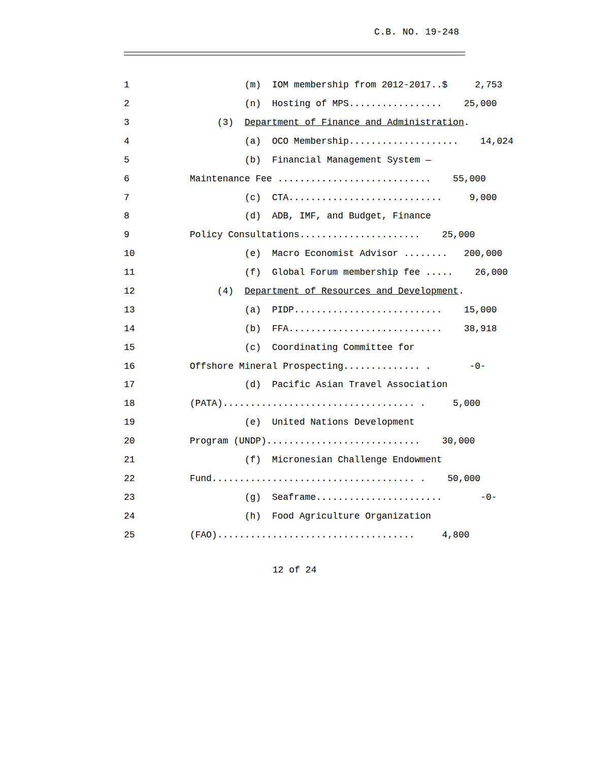C.B. NO. 19-248
| 1 | (m) IOM membership from 2012-2017..$ 2,753 |
| 2 | (n) Hosting of MPS................. 25,000 |
| 3 | (3) Department of Finance and Administration . |
| 4 | (a) OCO Membership.................... 14,024 |
| 5 | (b) Financial Management System — |
| 6 | Maintenance Fee ............................ 55,000 |
| 7 | (c) CTA............................ 9,000 |
| 8 | (d) ADB, IMF, and Budget, Finance |
| 9 | Policy Consultations...................... 25,000 |
| 10 | (e) Macro Economist Advisor ........ 200,000 |
| 11 | (f) Global Forum membership fee ..... 26,000 |
| 12 | (4) Department of Resources and Development . |
| 13 | (a) PIDP........................... 15,000 |
| 14 | (b) FFA............................ 38,918 |
| 15 | (c) Coordinating Committee for |
| 16 | Offshore Mineral Prospecting.............. . -0- |
| 17 | (d) Pacific Asian Travel Association |
| 18 | (PATA)................................... . 5,000 |
| 19 | (e) United Nations Development |
| 20 | Program (UNDP)............................ 30,000 |
| 21 | (f) Micronesian Challenge Endowment |
| 22 | Fund..................................... . 50,000 |
| 23 | (g) Seaframe....................... -0- |
| 24 | (h) Food Agriculture Organization |
| 25 | (FAO).................................... 4,800 |
12 of 24